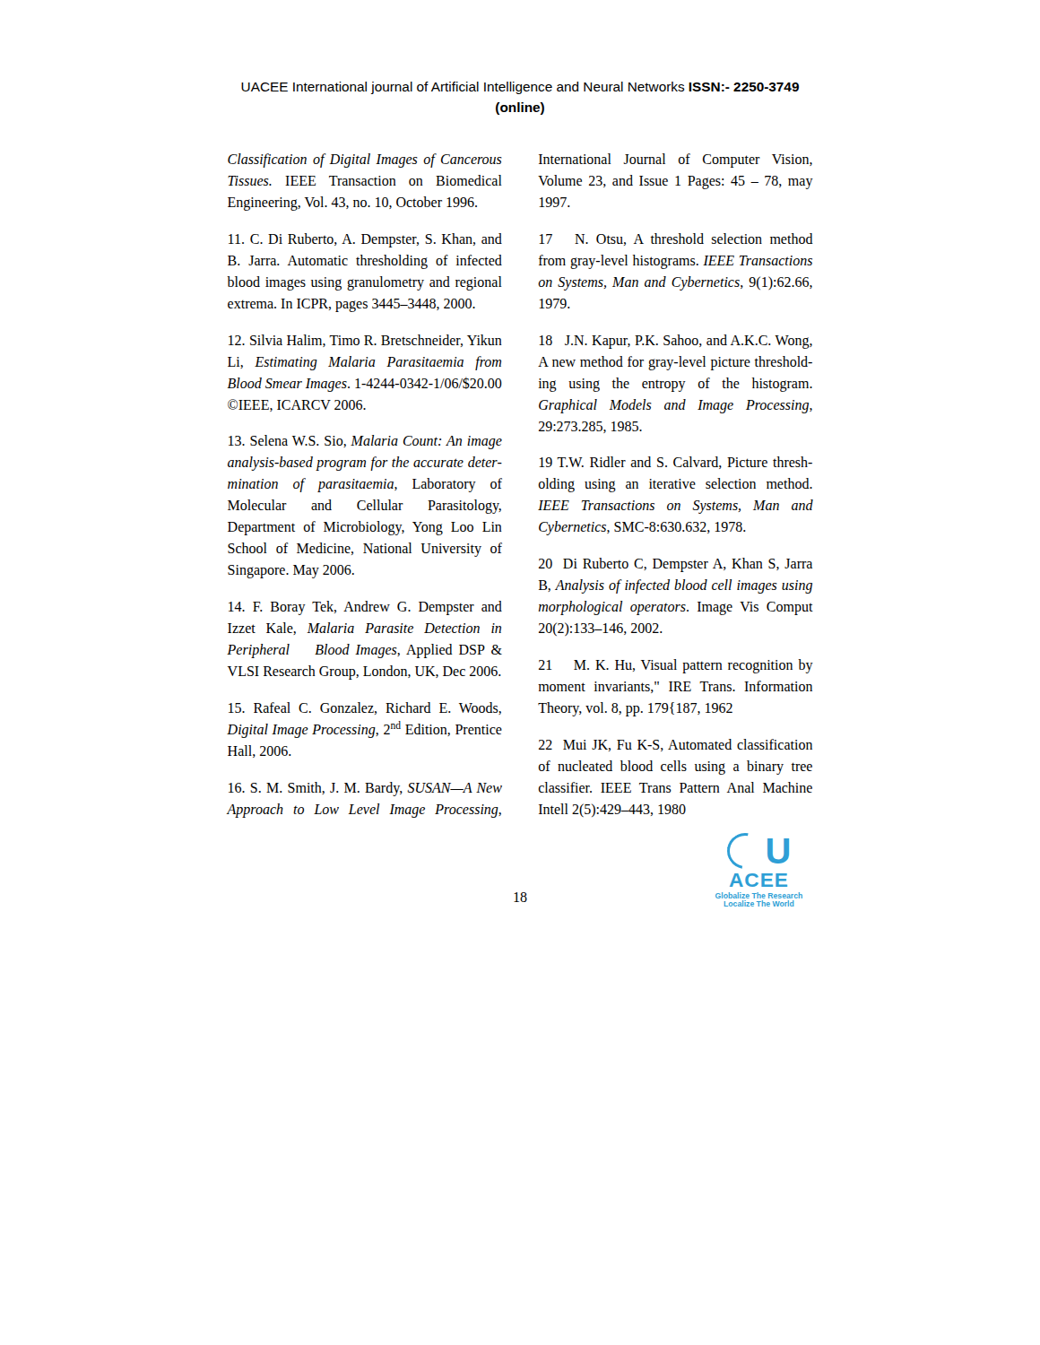UACEE International journal of Artificial Intelligence and Neural Networks ISSN:- 2250-3749 (online)
Classification of Digital Images of Cancerous Tissues. IEEE Transaction on Biomedical Engineering, Vol. 43, no. 10, October 1996.
11. C. Di Ruberto, A. Dempster, S. Khan, and B. Jarra. Automatic thresholding of infected blood images using granulometry and regional extrema. In ICPR, pages 3445–3448, 2000.
12. Silvia Halim, Timo R. Bretschneider, Yikun Li, Estimating Malaria Parasitaemia from Blood Smear Images. 1-4244-0342-1/06/$20.00 ©IEEE, ICARCV 2006.
13. Selena W.S. Sio, Malaria Count: An image analysis-based program for the accurate determination of parasitaemia, Laboratory of Molecular and Cellular Parasitology, Department of Microbiology, Yong Loo Lin School of Medicine, National University of Singapore. May 2006.
14. F. Boray Tek, Andrew G. Dempster and Izzet Kale, Malaria Parasite Detection in Peripheral Blood Images, Applied DSP & VLSI Research Group, London, UK, Dec 2006.
15. Rafeal C. Gonzalez, Richard E. Woods, Digital Image Processing, 2nd Edition, Prentice Hall, 2006.
16. S. M. Smith, J. M. Bardy, SUSAN—A New Approach to Low Level Image Processing, International Journal of Computer Vision, Volume 23, and Issue 1 Pages: 45 – 78, may 1997.
17 N. Otsu, A threshold selection method from gray-level histograms. IEEE Transactions on Systems, Man and Cybernetics, 9(1):62.66, 1979.
18 J.N. Kapur, P.K. Sahoo, and A.K.C. Wong, A new method for gray-level picture thresholding using the entropy of the histogram. Graphical Models and Image Processing, 29:273.285, 1985.
19 T.W. Ridler and S. Calvard, Picture thresholding using an iterative selection method. IEEE Transactions on Systems, Man and Cybernetics, SMC-8:630.632, 1978.
20 Di Ruberto C, Dempster A, Khan S, Jarra B, Analysis of infected blood cell images using morphological operators. Image Vis Comput 20(2):133–146, 2002.
21 M. K. Hu, Visual pattern recognition by moment invariants," IRE Trans. Information Theory, vol. 8, pp. 179{187, 1962
22 Mui JK, Fu K-S, Automated classification of nucleated blood cells using a binary tree classifier. IEEE Trans Pattern Anal Machine Intell 2(5):429–443, 1980
18
U
ACEE
Globalize The Research Localize The World